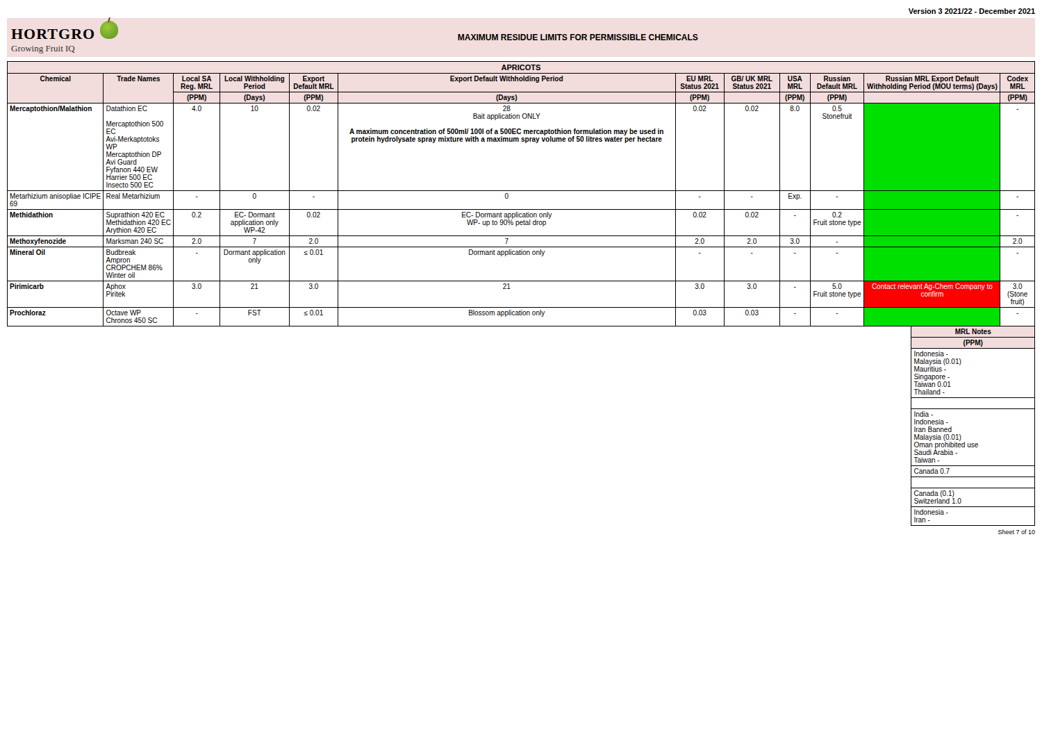Version 3 2021/22 - December 2021
HORTGRO
Growing Fruit IQ
MAXIMUM RESIDUE LIMITS FOR PERMISSIBLE CHEMICALS
| APRICOTS |
| --- |
| Chemical | Trade Names | Local SA Reg. MRL | Local Withholding Period | Export Default MRL | Export Default Withholding Period | EU MRL Status 2021 | GB/ UK MRL Status 2021 | USA MRL | Russian Default MRL | Russian MRL Export Default Withholding Period (MOU terms) (Days) | Codex MRL |
| (PPM) | (Days) | (PPM) | (Days) | (PPM) | | (PPM) | (PPM) | | (PPM) |
| Mercaptothion/Malathion | Datathion EC Mercaptothion 500 EC Avi-Merkaptotoks WP Mercaptothion DP Avi Guard Fyfanon 440 EW Harrier 500 EC Insecto 500 EC | 4.0 | 10 | 0.02 | 28 Bait application ONLY A maximum concentration of 500ml/ 100l of a 500EC mercaptothion formulation may be used in protein hydrolysate spray mixture with a maximum spray volume of 50 litres water per hectare | 0.02 | 0.02 | 8.0 | 0.5 Stonefruit | | - |
| Metarhizium anisopliae ICIPE 69 | Real Metarhizium | - | 0 | - | 0 | - | - | Exp. | - | | - |
| Methidathion | Suprathion 420 EC Methidathion 420 EC Arythion 420 EC | 0.2 | EC- Dormant application only WP-42 | 0.02 | EC- Dormant application only WP- up to 90% petal drop | 0.02 | 0.02 | - | 0.2 Fruit stone type | | - |
| Methoxyfenozide | Marksman 240 SC | 2.0 | 7 | 2.0 | 7 | 2.0 | 2.0 | 3.0 | - | | 2.0 |
| Mineral Oil | Budbreak Ampron CROPCHEM 86% Winter oil | - | Dormant application only | ≤ 0.01 | Dormant application only | - | - | - | - | | - |
| Pirimicarb | Aphox Piritek | 3.0 | 21 | 3.0 | 21 | 3.0 | 3.0 | - | 5.0 Fruit stone type | Contact relevant Ag-Chem Company to confirm | 3.0 (Stone fruit) |
| Prochloraz | Octave WP Chronos 450 SC | - | FST | ≤ 0.01 | Blossom application only | 0.03 | 0.03 | - | - | | - |
| | MRL Notes |
| --- | --- |
| | (PPM) |
| | Indonesia - Malaysia (0.01) Mauritius - Singapore - Taiwan 0.01 Thailand - |
| | India - Indonesia - Iran Banned Malaysia (0.01) Oman prohibited use Saudi Arabia - Taiwan - |
| | Canada 0.7 |
| | Canada (0.1) Switzerland 1.0 |
| | Indonesia - Iran - |
Sheet 7 of 10